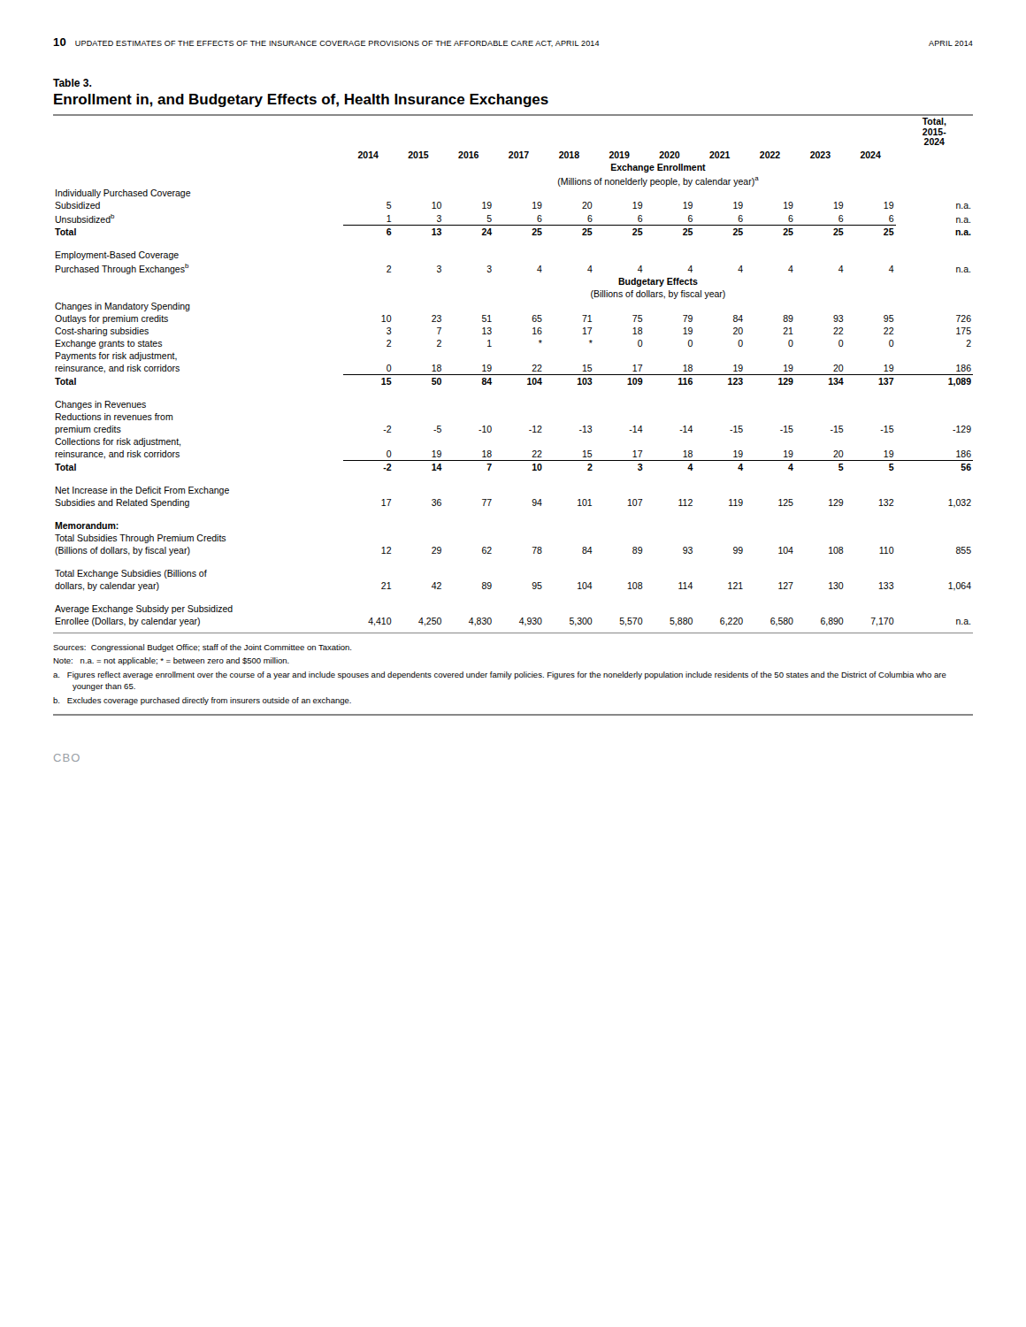10 Updated Estimates of the Effects of the Insurance Coverage Provisions of the Affordable Care Act, April 2014
April 2014
Table 3.
Enrollment in, and Budgetary Effects of, Health Insurance Exchanges
| | | Total, 2015‑ 2024 |
| | 2014 | 2015 | 2016 | 2017 | 2018 | 2019 | 2020 | 2021 | 2022 | 2023 | 2024 | |
| | Exchange Enrollment |
| | (Millions of nonelderly people, by calendar year) a |
| Individually Purchased Coverage | |
| Subsidized | 5 | 10 | 19 | 19 | 20 | 19 | 19 | 19 | 19 | 19 | 19 | n.a. |
| Unsubsidized b | 1 | 3 | 5 | 6 | 6 | 6 | 6 | 6 | 6 | 6 | 6 | n.a. |
| Total | 6 | 13 | 24 | 25 | 25 | 25 | 25 | 25 | 25 | 25 | 25 | n.a. |
| Employment-Based Coverage | |
| Purchased Through Exchanges b | 2 | 3 | 3 | 4 | 4 | 4 | 4 | 4 | 4 | 4 | 4 | n.a. |
| | Budgetary Effects |
| | (Billions of dollars, by fiscal year) |
| Changes in Mandatory Spending | |
| Outlays for premium credits | 10 | 23 | 51 | 65 | 71 | 75 | 79 | 84 | 89 | 93 | 95 | 726 |
| Cost-sharing subsidies | 3 | 7 | 13 | 16 | 17 | 18 | 19 | 20 | 21 | 22 | 22 | 175 |
| Exchange grants to states | 2 | 2 | 1 | * | * | 0 | 0 | 0 | 0 | 0 | 0 | 2 |
| Payments for risk adjustment, | |
| reinsurance, and risk corridors | 0 | 18 | 19 | 22 | 15 | 17 | 18 | 19 | 19 | 20 | 19 | 186 |
| Total | 15 | 50 | 84 | 104 | 103 | 109 | 116 | 123 | 129 | 134 | 137 | 1,089 |
| Changes in Revenues | |
| Reductions in revenues from | |
| premium credits | -2 | -5 | -10 | -12 | -13 | -14 | -14 | -15 | -15 | -15 | -15 | -129 |
| Collections for risk adjustment, | |
| reinsurance, and risk corridors | 0 | 19 | 18 | 22 | 15 | 17 | 18 | 19 | 19 | 20 | 19 | 186 |
| Total | -2 | 14 | 7 | 10 | 2 | 3 | 4 | 4 | 4 | 5 | 5 | 56 |
| Net Increase in the Deficit From Exchange | |
| Subsidies and Related Spending | 17 | 36 | 77 | 94 | 101 | 107 | 112 | 119 | 125 | 129 | 132 | 1,032 |
| Memorandum: | |
| Total Subsidies Through Premium Credits | |
| (Billions of dollars, by fiscal year) | 12 | 29 | 62 | 78 | 84 | 89 | 93 | 99 | 104 | 108 | 110 | 855 |
| Total Exchange Subsidies (Billions of | |
| dollars, by calendar year) | 21 | 42 | 89 | 95 | 104 | 108 | 114 | 121 | 127 | 130 | 133 | 1,064 |
| Average Exchange Subsidy per Subsidized | |
| Enrollee (Dollars, by calendar year) | 4,410 | 4,250 | 4,830 | 4,930 | 5,300 | 5,570 | 5,880 | 6,220 | 6,580 | 6,890 | 7,170 | n.a. |
Sources: Congressional Budget Office; staff of the Joint Committee on Taxation.
Note: n.a. = not applicable; * = between zero and $500 million.
a. Figures reflect average enrollment over the course of a year and include spouses and dependents covered under family policies. Figures for the nonelderly population include residents of the 50 states and the District of Columbia who are younger than 65.
b. Excludes coverage purchased directly from insurers outside of an exchange.
CBO